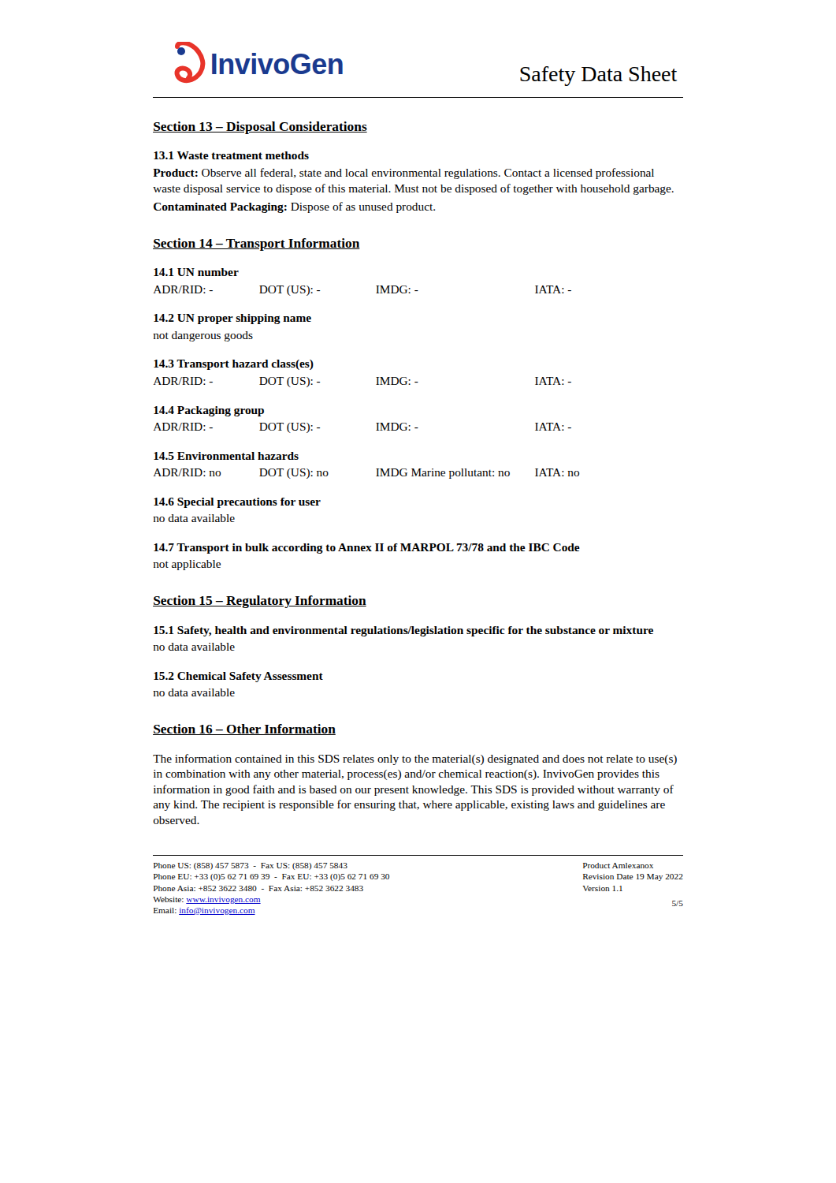Invivo Gen
Safety Data Sheet
Section 13 – Disposal Considerations
13.1 Waste treatment methods
Product: Observe all federal, state and local environmental regulations. Contact a licensed professional waste disposal service to dispose of this material. Must not be disposed of together with household garbage.
Contaminated Packaging: Dispose of as unused product.
Section 14 – Transport Information
14.1 UN number
ADR/RID: -
DOT (US): -
IMDG: -
IATA: -
14.2 UN proper shipping name
not dangerous goods
14.3 Transport hazard class(es)
ADR/RID: -
DOT (US): -
IMDG: -
IATA: -
14.4 Packaging group
ADR/RID: -
DOT (US): -
IMDG: -
IATA: -
14.5 Environmental hazards
ADR/RID: no
DOT (US): no
IMDG Marine pollutant: no
IATA: no
14.6 Special precautions for user
no data available
14.7 Transport in bulk according to Annex II of MARPOL 73/78 and the IBC Code
not applicable
Section 15 – Regulatory Information
15.1 Safety, health and environmental regulations/legislation specific for the substance or mixture
no data available
15.2 Chemical Safety Assessment
no data available
Section 16 – Other Information
The information contained in this SDS relates only to the material(s) designated and does not relate to use(s) in combination with any other material, process(es) and/or chemical reaction(s). InvivoGen provides this information in good faith and is based on our present knowledge. This SDS is provided without warranty of any kind. The recipient is responsible for ensuring that, where applicable, existing laws and guidelines are observed.
Phone US: (858) 457 5873 - Fax US: (858) 457 5843
Phone EU: +33 (0)5 62 71 69 39 - Fax EU: +33 (0)5 62 71 69 30
Phone Asia: +852 3622 3480 - Fax Asia: +852 3622 3483
Website: www.invivogen.com
Email: info@invivogen.com
Product Amlexanox
Revision Date 19 May 2022
Version 1.1
5/5